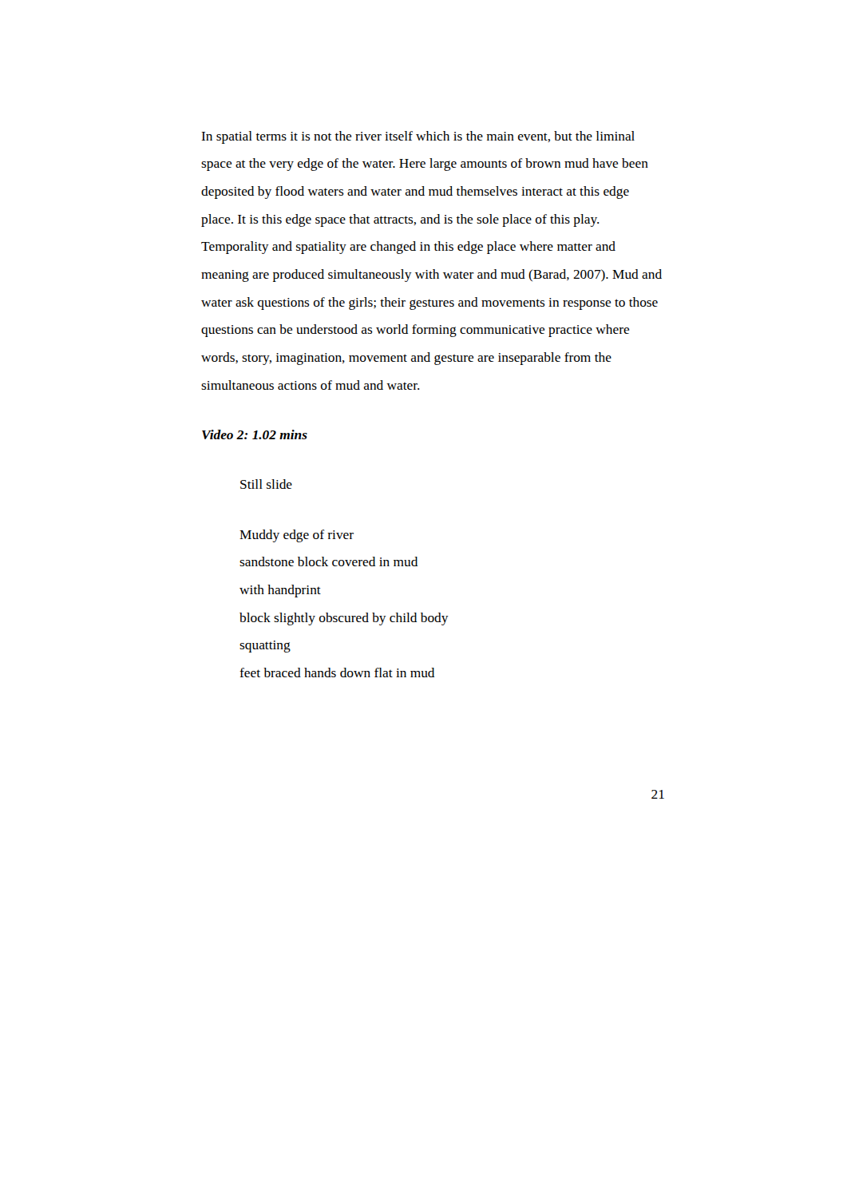In spatial terms it is not the river itself which is the main event, but the liminal space at the very edge of the water. Here large amounts of brown mud have been deposited by flood waters and water and mud themselves interact at this edge place. It is this edge space that attracts, and is the sole place of this play. Temporality and spatiality are changed in this edge place where matter and meaning are produced simultaneously with water and mud (Barad, 2007). Mud and water ask questions of the girls; their gestures and movements in response to those questions can be understood as world forming communicative practice where words, story, imagination, movement and gesture are inseparable from the simultaneous actions of mud and water.
Video 2: 1.02 mins
Still slide
Muddy edge of river
sandstone block covered in mud
with handprint
block slightly obscured by child body
squatting
feet braced hands down flat in mud
21